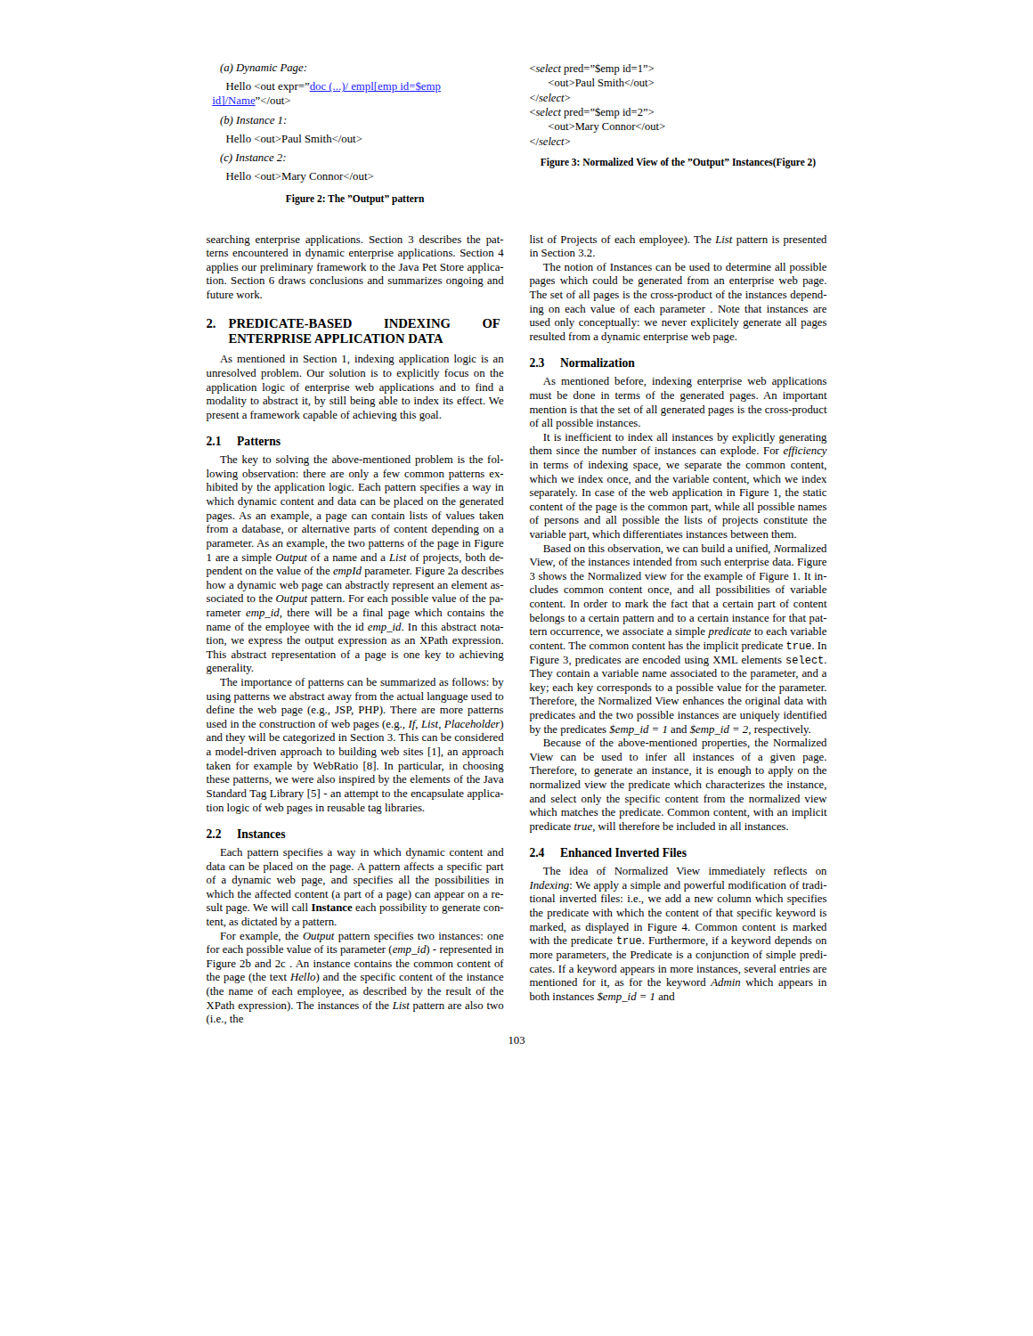(a) Dynamic Page:
Hello <out expr=”doc (...)/ empl[emp id=$emp id]/Name”</out>
(b) Instance 1:
Hello <out>Paul Smith</out>
(c) Instance 2:
Hello <out>Mary Connor</out>
Figure 2: The ”Output” pattern
<select pred=”$emp id=1”>
<out>Paul Smith</out>
</select>
<select pred=”$emp id=2”>
<out>Mary Connor</out>
</select>
Figure 3: Normalized View of the ”Output” Instances(Figure 2)
searching enterprise applications. Section 3 describes the patterns encountered in dynamic enterprise applications. Section 4 applies our preliminary framework to the Java Pet Store application. Section 6 draws conclusions and summarizes ongoing and future work.
2. PREDICATE-BASED INDEXING OF ENTERPRISE APPLICATION DATA
As mentioned in Section 1, indexing application logic is an unresolved problem. Our solution is to explicitly focus on the application logic of enterprise web applications and to find a modality to abstract it, by still being able to index its effect. We present a framework capable of achieving this goal.
2.1 Patterns
The key to solving the above-mentioned problem is the following observation: there are only a few common patterns exhibited by the application logic. Each pattern specifies a way in which dynamic content and data can be placed on the generated pages. As an example, a page can contain lists of values taken from a database, or alternative parts of content depending on a parameter. As an example, the two patterns of the page in Figure 1 are a simple Output of a name and a List of projects, both dependent on the value of the empId parameter. Figure 2a describes how a dynamic web page can abstractly represent an element associated to the Output pattern. For each possible value of the parameter emp_id, there will be a final page which contains the name of the employee with the id emp_id. In this abstract notation, we express the output expression as an XPath expression. This abstract representation of a page is one key to achieving generality.
The importance of patterns can be summarized as follows: by using patterns we abstract away from the actual language used to define the web page (e.g., JSP, PHP). There are more patterns used in the construction of web pages (e.g., If, List, Placeholder) and they will be categorized in Section 3. This can be considered a model-driven approach to building web sites [1], an approach taken for example by WebRatio [8]. In particular, in choosing these patterns, we were also inspired by the elements of the Java Standard Tag Library [5] - an attempt to the encapsulate application logic of web pages in reusable tag libraries.
2.2 Instances
Each pattern specifies a way in which dynamic content and data can be placed on the page. A pattern affects a specific part of a dynamic web page, and specifies all the possibilities in which the affected content (a part of a page) can appear on a result page. We will call Instance each possibility to generate content, as dictated by a pattern.
For example, the Output pattern specifies two instances: one for each possible value of its parameter (emp_id) - represented in Figure 2b and 2c . An instance contains the common content of the page (the text Hello) and the specific content of the instance (the name of each employee, as described by the result of the XPath expression). The instances of the List pattern are also two (i.e., the
list of Projects of each employee). The List pattern is presented in Section 3.2.
The notion of Instances can be used to determine all possible pages which could be generated from an enterprise web page. The set of all pages is the cross-product of the instances depending on each value of each parameter . Note that instances are used only conceptually: we never explicitely generate all pages resulted from a dynamic enterprise web page.
2.3 Normalization
As mentioned before, indexing enterprise web applications must be done in terms of the generated pages. An important mention is that the set of all generated pages is the cross-product of all possible instances.
It is inefficient to index all instances by explicitly generating them since the number of instances can explode. For efficiency in terms of indexing space, we separate the common content, which we index once, and the variable content, which we index separately. In case of the web application in Figure 1, the static content of the page is the common part, while all possible names of persons and all possible the lists of projects constitute the variable part, which differentiates instances between them.
Based on this observation, we can build a unified, Normalized View, of the instances intended from such enterprise data. Figure 3 shows the Normalized view for the example of Figure 1. It includes common content once, and all possibilities of variable content. In order to mark the fact that a certain part of content belongs to a certain pattern and to a certain instance for that pattern occurrence, we associate a simple predicate to each variable content. The common content has the implicit predicate true. In Figure 3, predicates are encoded using XML elements select. They contain a variable name associated to the parameter, and a key; each key corresponds to a possible value for the parameter. Therefore, the Normalized View enhances the original data with predicates and the two possible instances are uniquely identified by the predicates $emp_id = 1 and $emp_id = 2, respectively.
Because of the above-mentioned properties, the Normalized View can be used to infer all instances of a given page. Therefore, to generate an instance, it is enough to apply on the normalized view the predicate which characterizes the instance, and select only the specific content from the normalized view which matches the predicate. Common content, with an implicit predicate true, will therefore be included in all instances.
2.4 Enhanced Inverted Files
The idea of Normalized View immediately reflects on Indexing: We apply a simple and powerful modification of traditional inverted files: i.e., we add a new column which specifies the predicate with which the content of that specific keyword is marked, as displayed in Figure 4. Common content is marked with the predicate true. Furthermore, if a keyword depends on more parameters, the Predicate is a conjunction of simple predicates. If a keyword appears in more instances, several entries are mentioned for it, as for the keyword Admin which appears in both instances $emp_id = 1 and
103